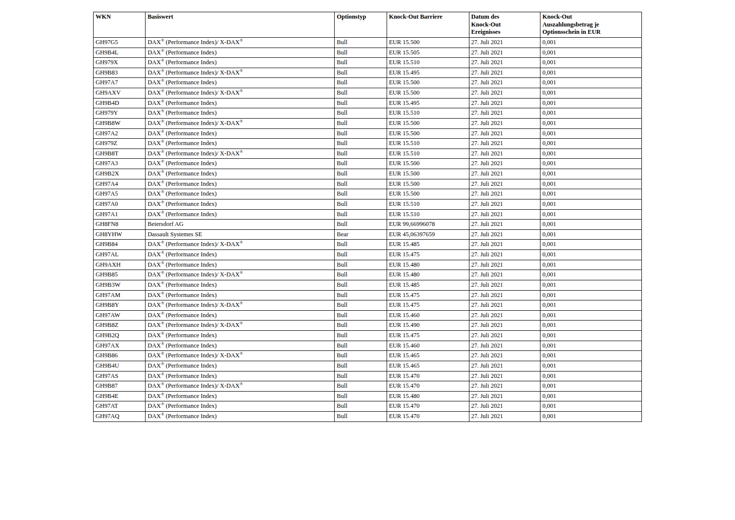Tabelle der Knock-Out Ereignisse
| WKN | Basiswert | Optionstyp | Knock-Out Barriere | Datum des Knock-Out Ereignisses | Knock-Out Auszahlungsbetrag je Optionsschein in EUR |
| --- | --- | --- | --- | --- | --- |
| GH97G5 | DAX ® (Performance Index)/ X-DAX ® | Bull | EUR 15.500 | 27. Juli 2021 | 0,001 |
| GH9B4L | DAX ® (Performance Index) | Bull | EUR 15.505 | 27. Juli 2021 | 0,001 |
| GH979X | DAX ® (Performance Index) | Bull | EUR 15.510 | 27. Juli 2021 | 0,001 |
| GH9B83 | DAX ® (Performance Index)/ X-DAX ® | Bull | EUR 15.495 | 27. Juli 2021 | 0,001 |
| GH97A7 | DAX ® (Performance Index) | Bull | EUR 15.500 | 27. Juli 2021 | 0,001 |
| GH9AXV | DAX ® (Performance Index)/ X-DAX ® | Bull | EUR 15.500 | 27. Juli 2021 | 0,001 |
| GH9B4D | DAX ® (Performance Index) | Bull | EUR 15.495 | 27. Juli 2021 | 0,001 |
| GH979Y | DAX ® (Performance Index) | Bull | EUR 15.510 | 27. Juli 2021 | 0,001 |
| GH9B8W | DAX ® (Performance Index)/ X-DAX ® | Bull | EUR 15.500 | 27. Juli 2021 | 0,001 |
| GH97A2 | DAX ® (Performance Index) | Bull | EUR 15.500 | 27. Juli 2021 | 0,001 |
| GH979Z | DAX ® (Performance Index) | Bull | EUR 15.510 | 27. Juli 2021 | 0,001 |
| GH9B8T | DAX ® (Performance Index)/ X-DAX ® | Bull | EUR 15.510 | 27. Juli 2021 | 0,001 |
| GH97A3 | DAX ® (Performance Index) | Bull | EUR 15.500 | 27. Juli 2021 | 0,001 |
| GH9B2X | DAX ® (Performance Index) | Bull | EUR 15.500 | 27. Juli 2021 | 0,001 |
| GH97A4 | DAX ® (Performance Index) | Bull | EUR 15.500 | 27. Juli 2021 | 0,001 |
| GH97A5 | DAX ® (Performance Index) | Bull | EUR 15.500 | 27. Juli 2021 | 0,001 |
| GH97A0 | DAX ® (Performance Index) | Bull | EUR 15.510 | 27. Juli 2021 | 0,001 |
| GH97A1 | DAX ® (Performance Index) | Bull | EUR 15.510 | 27. Juli 2021 | 0,001 |
| GH8FN8 | Beiersdorf AG | Bull | EUR 99,66996078 | 27. Juli 2021 | 0,001 |
| GH8YHW | Dassault Systemes SE | Bear | EUR 45,06397659 | 27. Juli 2021 | 0,001 |
| GH9B84 | DAX ® (Performance Index)/ X-DAX ® | Bull | EUR 15.485 | 27. Juli 2021 | 0,001 |
| GH97AL | DAX ® (Performance Index) | Bull | EUR 15.475 | 27. Juli 2021 | 0,001 |
| GH9AXH | DAX ® (Performance Index) | Bull | EUR 15.480 | 27. Juli 2021 | 0,001 |
| GH9B85 | DAX ® (Performance Index)/ X-DAX ® | Bull | EUR 15.480 | 27. Juli 2021 | 0,001 |
| GH9B3W | DAX ® (Performance Index) | Bull | EUR 15.485 | 27. Juli 2021 | 0,001 |
| GH97AM | DAX ® (Performance Index) | Bull | EUR 15.475 | 27. Juli 2021 | 0,001 |
| GH9B8Y | DAX ® (Performance Index)/ X-DAX ® | Bull | EUR 15.475 | 27. Juli 2021 | 0,001 |
| GH97AW | DAX ® (Performance Index) | Bull | EUR 15.460 | 27. Juli 2021 | 0,001 |
| GH9B8Z | DAX ® (Performance Index)/ X-DAX ® | Bull | EUR 15.490 | 27. Juli 2021 | 0,001 |
| GH9B2Q | DAX ® (Performance Index) | Bull | EUR 15.475 | 27. Juli 2021 | 0,001 |
| GH97AX | DAX ® (Performance Index) | Bull | EUR 15.460 | 27. Juli 2021 | 0,001 |
| GH9B86 | DAX ® (Performance Index)/ X-DAX ® | Bull | EUR 15.465 | 27. Juli 2021 | 0,001 |
| GH9B4U | DAX ® (Performance Index) | Bull | EUR 15.465 | 27. Juli 2021 | 0,001 |
| GH97AS | DAX ® (Performance Index) | Bull | EUR 15.470 | 27. Juli 2021 | 0,001 |
| GH9B87 | DAX ® (Performance Index)/ X-DAX ® | Bull | EUR 15.470 | 27. Juli 2021 | 0,001 |
| GH9B4E | DAX ® (Performance Index) | Bull | EUR 15.480 | 27. Juli 2021 | 0,001 |
| GH97AT | DAX ® (Performance Index) | Bull | EUR 15.470 | 27. Juli 2021 | 0,001 |
| GH97AQ | DAX ® (Performance Index) | Bull | EUR 15.470 | 27. Juli 2021 | 0,001 |